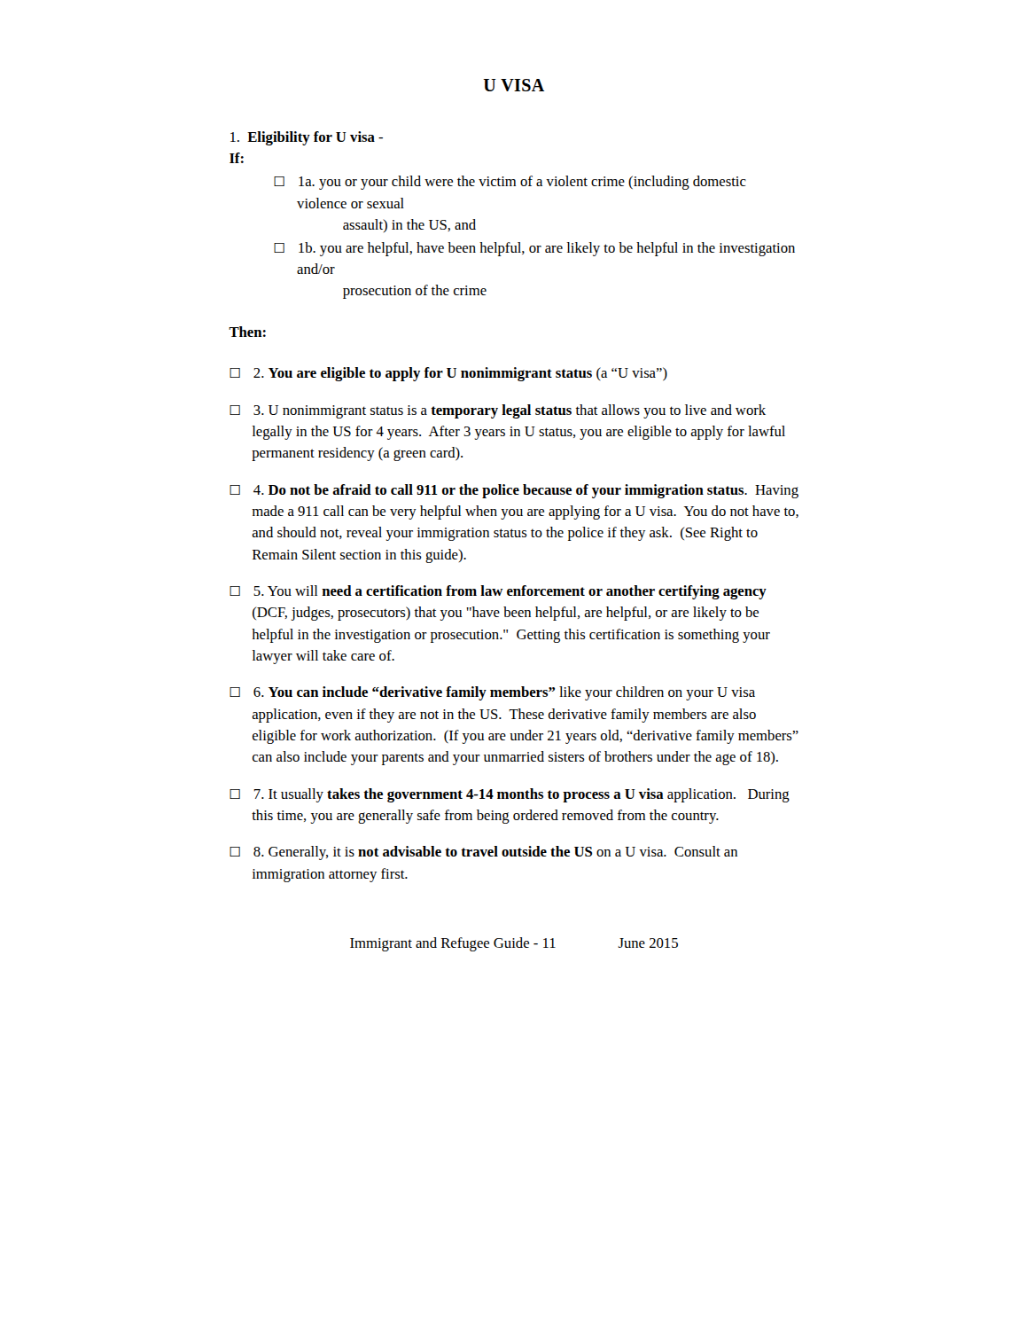U VISA
1. Eligibility for U visa -
If:
☐ 1a. you or your child were the victim of a violent crime (including domestic violence or sexualassault) in the US, and
☐ 1b. you are helpful, have been helpful, or are likely to be helpful in the investigation and/orprosecution of the crime
Then:
☐ 2. You are eligible to apply for U nonimmigrant status (a “U visa”)
☐ 3. U nonimmigrant status is a temporary legal status that allows you to live and work legally in the US for 4 years. After 3 years in U status, you are eligible to apply for lawful permanent residency (a green card).
☐ 4. Do not be afraid to call 911 or the police because of your immigration status. Having made a 911 call can be very helpful when you are applying for a U visa. You do not have to, and should not, reveal your immigration status to the police if they ask. (See Right to Remain Silent section in this guide).
☐ 5. You will need a certification from law enforcement or another certifying agency (DCF, judges, prosecutors) that you "have been helpful, are helpful, or are likely to be helpful in the investigation or prosecution." Getting this certification is something your lawyer will take care of.
☐ 6. You can include “derivative family members” like your children on your U visa application, even if they are not in the US. These derivative family members are also eligible for work authorization. (If you are under 21 years old, “derivative family members” can also include your parents and your unmarried sisters of brothers under the age of 18).
☐ 7. It usually takes the government 4-14 months to process a U visa application. During this time, you are generally safe from being ordered removed from the country.
☐ 8. Generally, it is not advisable to travel outside the US on a U visa. Consult an immigration attorney first.
Immigrant and Refugee Guide - 11 June 2015